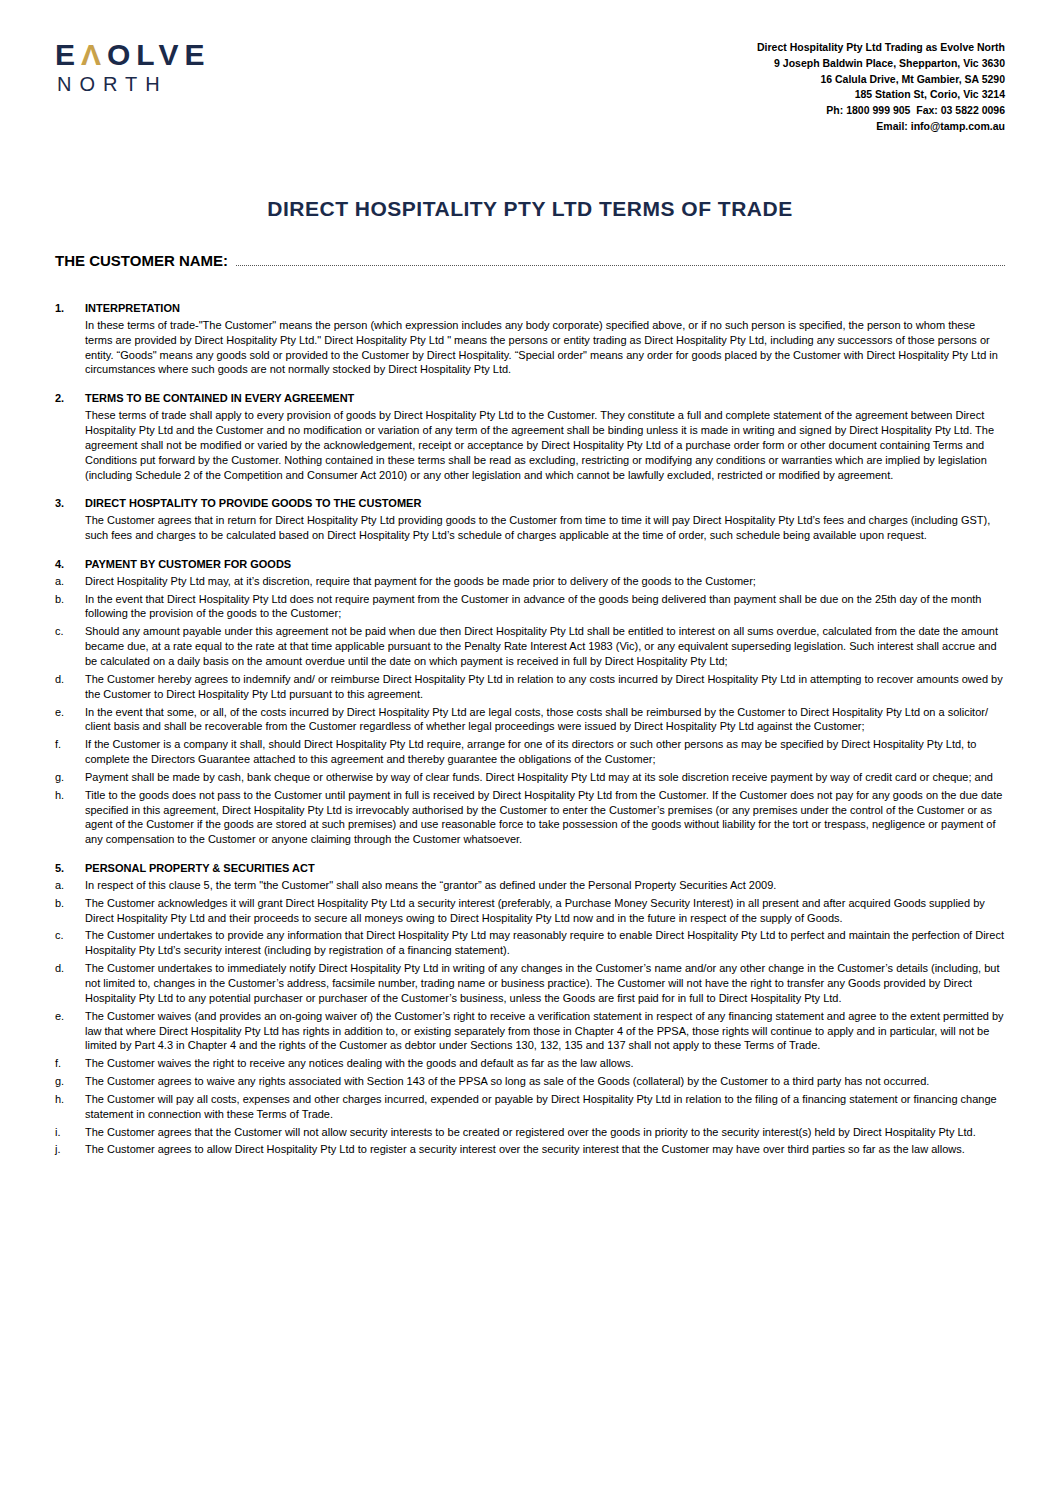EΛOLVE
NORTH
Direct Hospitality Pty Ltd Trading as Evolve North
9 Joseph Baldwin Place, Shepparton, Vic 3630
16 Calula Drive, Mt Gambier, SA 5290
185 Station St, Corio, Vic 3214
Ph: 1800 999 905 Fax: 03 5822 0096
Email: info@tamp.com.au
DIRECT HOSPITALITY PTY LTD TERMS OF TRADE
THE CUSTOMER NAME:
1. INTERPRETATION
In these terms of trade-"The Customer" means the person (which expression includes any body corporate) specified above, or if no such person is specified, the person to whom these terms are provided by Direct Hospitality Pty Ltd." Direct Hospitality Pty Ltd " means the persons or entity trading as Direct Hospitality Pty Ltd, including any successors of those persons or entity. “Goods" means any goods sold or provided to the Customer by Direct Hospitality. “Special order" means any order for goods placed by the Customer with Direct Hospitality Pty Ltd in circumstances where such goods are not normally stocked by Direct Hospitality Pty Ltd.
2. TERMS TO BE CONTAINED IN EVERY AGREEMENT
These terms of trade shall apply to every provision of goods by Direct Hospitality Pty Ltd to the Customer. They constitute a full and complete statement of the agreement between Direct Hospitality Pty Ltd and the Customer and no modification or variation of any term of the agreement shall be binding unless it is made in writing and signed by Direct Hospitality Pty Ltd. The agreement shall not be modified or varied by the acknowledgement, receipt or acceptance by Direct Hospitality Pty Ltd of a purchase order form or other document containing Terms and Conditions put forward by the Customer. Nothing contained in these terms shall be read as excluding, restricting or modifying any conditions or warranties which are implied by legislation (including Schedule 2 of the Competition and Consumer Act 2010) or any other legislation and which cannot be lawfully excluded, restricted or modified by agreement.
3. DIRECT HOSPTALITY TO PROVIDE GOODS TO THE CUSTOMER
The Customer agrees that in return for Direct Hospitality Pty Ltd providing goods to the Customer from time to time it will pay Direct Hospitality Pty Ltd’s fees and charges (including GST), such fees and charges to be calculated based on Direct Hospitality Pty Ltd’s schedule of charges applicable at the time of order, such schedule being available upon request.
4. PAYMENT BY CUSTOMER FOR GOODS
a. Direct Hospitality Pty Ltd may, at it’s discretion, require that payment for the goods be made prior to delivery of the goods to the Customer;
b. In the event that Direct Hospitality Pty Ltd does not require payment from the Customer in advance of the goods being delivered than payment shall be due on the 25th day of the month following the provision of the goods to the Customer;
c. Should any amount payable under this agreement not be paid when due then Direct Hospitality Pty Ltd shall be entitled to interest on all sums overdue, calculated from the date the amount became due, at a rate equal to the rate at that time applicable pursuant to the Penalty Rate Interest Act 1983 (Vic), or any equivalent superseding legislation. Such interest shall accrue and be calculated on a daily basis on the amount overdue until the date on which payment is received in full by Direct Hospitality Pty Ltd;
d. The Customer hereby agrees to indemnify and/ or reimburse Direct Hospitality Pty Ltd in relation to any costs incurred by Direct Hospitality Pty Ltd in attempting to recover amounts owed by the Customer to Direct Hospitality Pty Ltd pursuant to this agreement.
e. In the event that some, or all, of the costs incurred by Direct Hospitality Pty Ltd are legal costs, those costs shall be reimbursed by the Customer to Direct Hospitality Pty Ltd on a solicitor/ client basis and shall be recoverable from the Customer regardless of whether legal proceedings were issued by Direct Hospitality Pty Ltd against the Customer;
f. If the Customer is a company it shall, should Direct Hospitality Pty Ltd require, arrange for one of its directors or such other persons as may be specified by Direct Hospitality Pty Ltd, to complete the Directors Guarantee attached to this agreement and thereby guarantee the obligations of the Customer;
g. Payment shall be made by cash, bank cheque or otherwise by way of clear funds. Direct Hospitality Pty Ltd may at its sole discretion receive payment by way of credit card or cheque; and
h. Title to the goods does not pass to the Customer until payment in full is received by Direct Hospitality Pty Ltd from the Customer. If the Customer does not pay for any goods on the due date specified in this agreement, Direct Hospitality Pty Ltd is irrevocably authorised by the Customer to enter the Customer’s premises (or any premises under the control of the Customer or as agent of the Customer if the goods are stored at such premises) and use reasonable force to take possession of the goods without liability for the tort or trespass, negligence or payment of any compensation to the Customer or anyone claiming through the Customer whatsoever.
5. PERSONAL PROPERTY & SECURITIES ACT
a. In respect of this clause 5, the term "the Customer" shall also means the “grantor” as defined under the Personal Property Securities Act 2009.
b. The Customer acknowledges it will grant Direct Hospitality Pty Ltd a security interest (preferably, a Purchase Money Security Interest) in all present and after acquired Goods supplied by Direct Hospitality Pty Ltd and their proceeds to secure all moneys owing to Direct Hospitality Pty Ltd now and in the future in respect of the supply of Goods.
c. The Customer undertakes to provide any information that Direct Hospitality Pty Ltd may reasonably require to enable Direct Hospitality Pty Ltd to perfect and maintain the perfection of Direct Hospitality Pty Ltd’s security interest (including by registration of a financing statement).
d. The Customer undertakes to immediately notify Direct Hospitality Pty Ltd in writing of any changes in the Customer’s name and/or any other change in the Customer’s details (including, but not limited to, changes in the Customer’s address, facsimile number, trading name or business practice). The Customer will not have the right to transfer any Goods provided by Direct Hospitality Pty Ltd to any potential purchaser or purchaser of the Customer’s business, unless the Goods are first paid for in full to Direct Hospitality Pty Ltd.
e. The Customer waives (and provides an on-going waiver of) the Customer’s right to receive a verification statement in respect of any financing statement and agree to the extent permitted by law that where Direct Hospitality Pty Ltd has rights in addition to, or existing separately from those in Chapter 4 of the PPSA, those rights will continue to apply and in particular, will not be limited by Part 4.3 in Chapter 4 and the rights of the Customer as debtor under Sections 130, 132, 135 and 137 shall not apply to these Terms of Trade.
f. The Customer waives the right to receive any notices dealing with the goods and default as far as the law allows.
g. The Customer agrees to waive any rights associated with Section 143 of the PPSA so long as sale of the Goods (collateral) by the Customer to a third party has not occurred.
h. The Customer will pay all costs, expenses and other charges incurred, expended or payable by Direct Hospitality Pty Ltd in relation to the filing of a financing statement or financing change statement in connection with these Terms of Trade.
i. The Customer agrees that the Customer will not allow security interests to be created or registered over the goods in priority to the security interest(s) held by Direct Hospitality Pty Ltd.
j. The Customer agrees to allow Direct Hospitality Pty Ltd to register a security interest over the security interest that the Customer may have over third parties so far as the law allows.